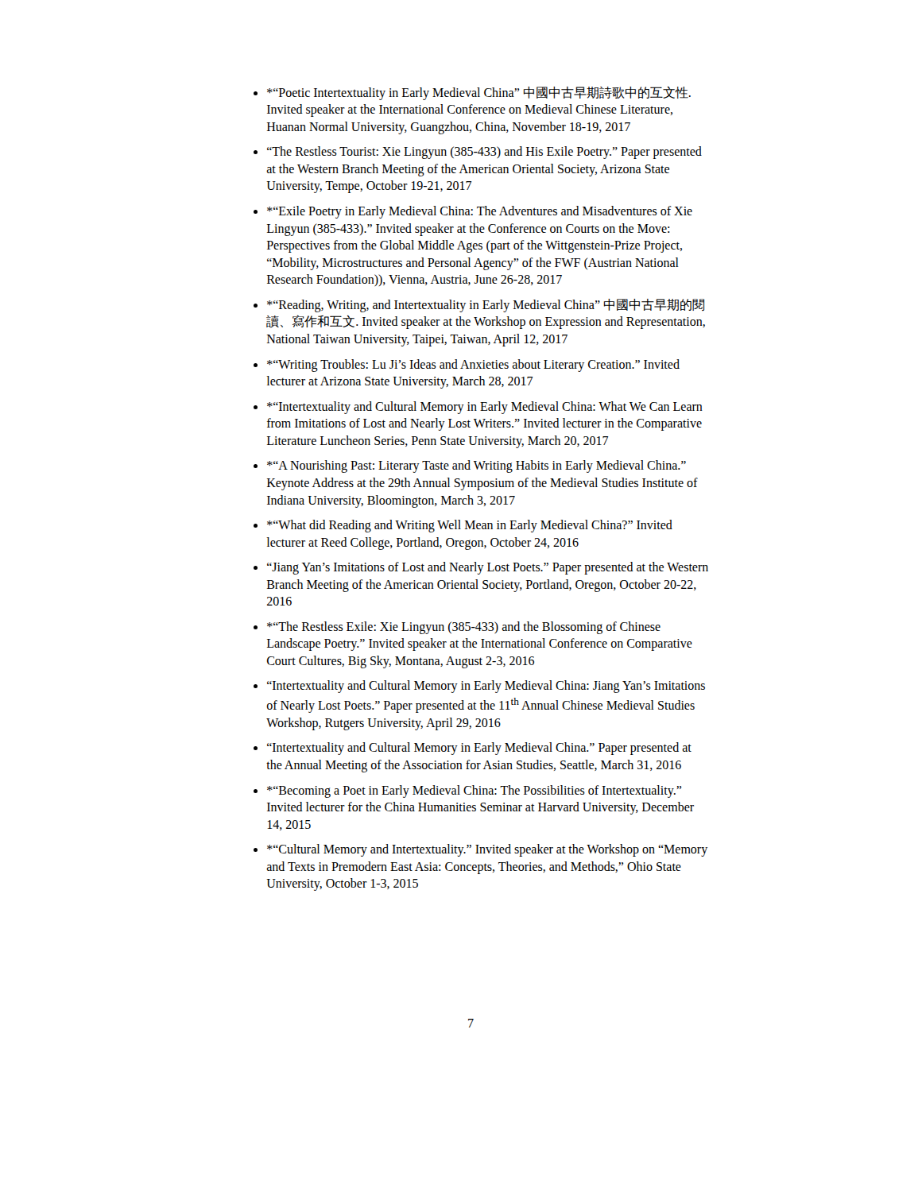*“Poetic Intertextuality in Early Medieval China” 中國中古早期詩歌中的互文性. Invited speaker at the International Conference on Medieval Chinese Literature, Huanan Normal University, Guangzhou, China, November 18-19, 2017
“The Restless Tourist: Xie Lingyun (385-433) and His Exile Poetry.” Paper presented at the Western Branch Meeting of the American Oriental Society, Arizona State University, Tempe, October 19-21, 2017
*“Exile Poetry in Early Medieval China: The Adventures and Misadventures of Xie Lingyun (385-433).” Invited speaker at the Conference on Courts on the Move: Perspectives from the Global Middle Ages (part of the Wittgenstein-Prize Project, “Mobility, Microstructures and Personal Agency” of the FWF (Austrian National Research Foundation)), Vienna, Austria, June 26-28, 2017
*“Reading, Writing, and Intertextuality in Early Medieval China” 中國中古早期的閱讀、寫作和互文. Invited speaker at the Workshop on Expression and Representation, National Taiwan University, Taipei, Taiwan, April 12, 2017
*“Writing Troubles: Lu Ji’s Ideas and Anxieties about Literary Creation.” Invited lecturer at Arizona State University, March 28, 2017
*“Intertextuality and Cultural Memory in Early Medieval China: What We Can Learn from Imitations of Lost and Nearly Lost Writers.” Invited lecturer in the Comparative Literature Luncheon Series, Penn State University, March 20, 2017
*“A Nourishing Past: Literary Taste and Writing Habits in Early Medieval China.” Keynote Address at the 29th Annual Symposium of the Medieval Studies Institute of Indiana University, Bloomington, March 3, 2017
*“What did Reading and Writing Well Mean in Early Medieval China?” Invited lecturer at Reed College, Portland, Oregon, October 24, 2016
“Jiang Yan’s Imitations of Lost and Nearly Lost Poets.” Paper presented at the Western Branch Meeting of the American Oriental Society, Portland, Oregon, October 20-22, 2016
*“The Restless Exile: Xie Lingyun (385-433) and the Blossoming of Chinese Landscape Poetry.” Invited speaker at the International Conference on Comparative Court Cultures, Big Sky, Montana, August 2-3, 2016
“Intertextuality and Cultural Memory in Early Medieval China: Jiang Yan’s Imitations of Nearly Lost Poets.” Paper presented at the 11th Annual Chinese Medieval Studies Workshop, Rutgers University, April 29, 2016
“Intertextuality and Cultural Memory in Early Medieval China.” Paper presented at the Annual Meeting of the Association for Asian Studies, Seattle, March 31, 2016
*“Becoming a Poet in Early Medieval China: The Possibilities of Intertextuality.” Invited lecturer for the China Humanities Seminar at Harvard University, December 14, 2015
*“Cultural Memory and Intertextuality.” Invited speaker at the Workshop on “Memory and Texts in Premodern East Asia: Concepts, Theories, and Methods,” Ohio State University, October 1-3, 2015
7